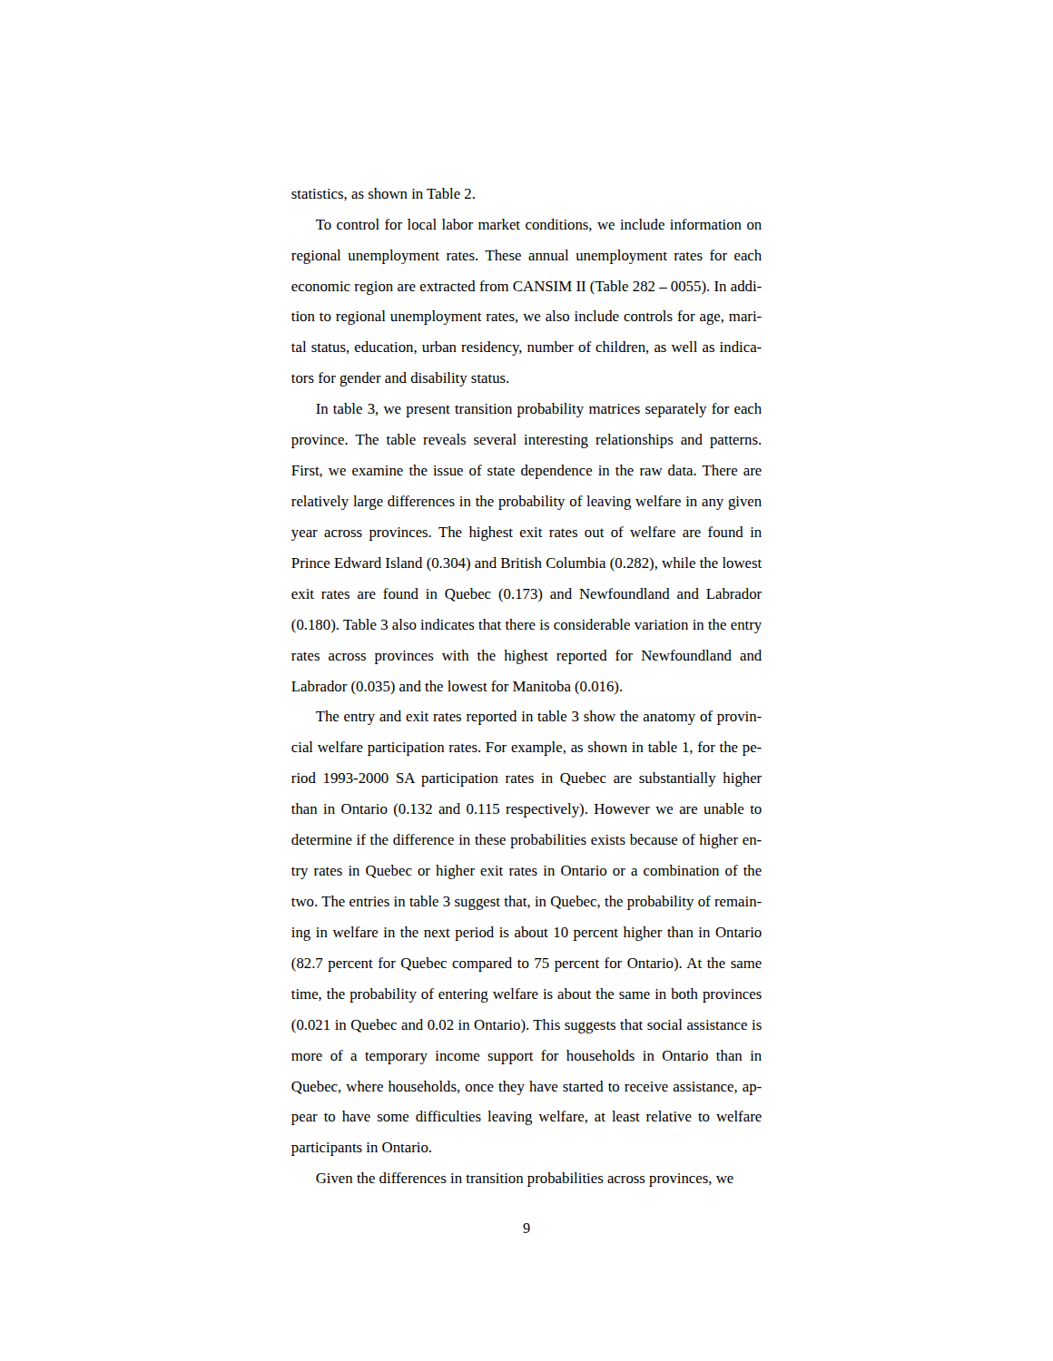statistics, as shown in Table 2.
To control for local labor market conditions, we include information on regional unemployment rates. These annual unemployment rates for each economic region are extracted from CANSIM II (Table 282 – 0055). In addition to regional unemployment rates, we also include controls for age, marital status, education, urban residency, number of children, as well as indicators for gender and disability status.
In table 3, we present transition probability matrices separately for each province. The table reveals several interesting relationships and patterns. First, we examine the issue of state dependence in the raw data. There are relatively large differences in the probability of leaving welfare in any given year across provinces. The highest exit rates out of welfare are found in Prince Edward Island (0.304) and British Columbia (0.282), while the lowest exit rates are found in Quebec (0.173) and Newfoundland and Labrador (0.180). Table 3 also indicates that there is considerable variation in the entry rates across provinces with the highest reported for Newfoundland and Labrador (0.035) and the lowest for Manitoba (0.016).
The entry and exit rates reported in table 3 show the anatomy of provincial welfare participation rates. For example, as shown in table 1, for the period 1993-2000 SA participation rates in Quebec are substantially higher than in Ontario (0.132 and 0.115 respectively). However we are unable to determine if the difference in these probabilities exists because of higher entry rates in Quebec or higher exit rates in Ontario or a combination of the two. The entries in table 3 suggest that, in Quebec, the probability of remaining in welfare in the next period is about 10 percent higher than in Ontario (82.7 percent for Quebec compared to 75 percent for Ontario). At the same time, the probability of entering welfare is about the same in both provinces (0.021 in Quebec and 0.02 in Ontario). This suggests that social assistance is more of a temporary income support for households in Ontario than in Quebec, where households, once they have started to receive assistance, appear to have some difficulties leaving welfare, at least relative to welfare participants in Ontario.
Given the differences in transition probabilities across provinces, we
9